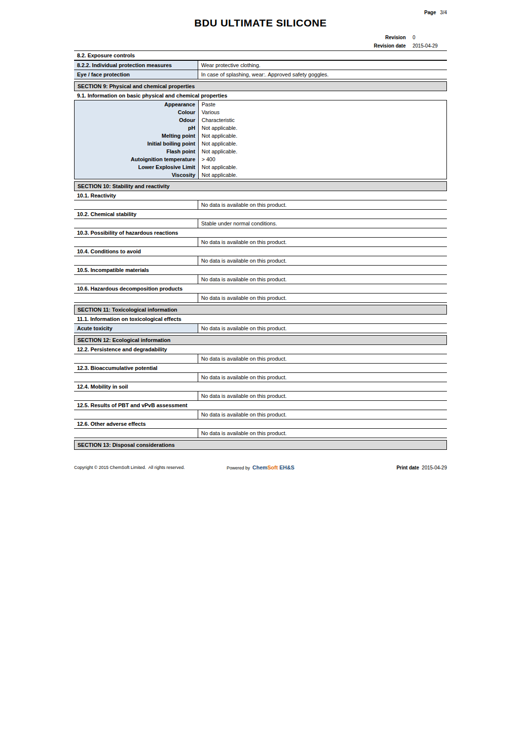Page 3/4
BDU ULTIMATE SILICONE
Revision 0
Revision date 2015-04-29
8.2. Exposure controls
| 8.2.2. Individual protection measures | Wear protective clothing. |
| Eye / face protection | In case of splashing, wear:. Approved safety goggles. |
SECTION 9: Physical and chemical properties
9.1. Information on basic physical and chemical properties
| Appearance | Paste |
| Colour | Various |
| Odour | Characteristic |
| pH | Not applicable. |
| Melting point | Not applicable. |
| Initial boiling point | Not applicable. |
| Flash point | Not applicable. |
| Autoignition temperature | > 400 |
| Lower Explosive Limit | Not applicable. |
| Viscosity | Not applicable. |
SECTION 10: Stability and reactivity
10.1. Reactivity
| | No data is available on this product. |
10.2. Chemical stability
| | Stable under normal conditions. |
10.3. Possibility of hazardous reactions
| | No data is available on this product. |
10.4. Conditions to avoid
| | No data is available on this product. |
10.5. Incompatible materials
| | No data is available on this product. |
10.6. Hazardous decomposition products
| | No data is available on this product. |
SECTION 11: Toxicological information
11.1. Information on toxicological effects
| Acute toxicity | No data is available on this product. |
SECTION 12: Ecological information
12.2. Persistence and degradability
| | No data is available on this product. |
12.3. Bioaccumulative potential
| | No data is available on this product. |
12.4. Mobility in soil
| | No data is available on this product. |
12.5. Results of PBT and vPvB assessment
| | No data is available on this product. |
12.6. Other adverse effects
| | No data is available on this product. |
SECTION 13: Disposal considerations
Copyright © 2015 ChemSoft Limited. All rights reserved.
Powered by ChemSoft EH&S
Print date 2015-04-29